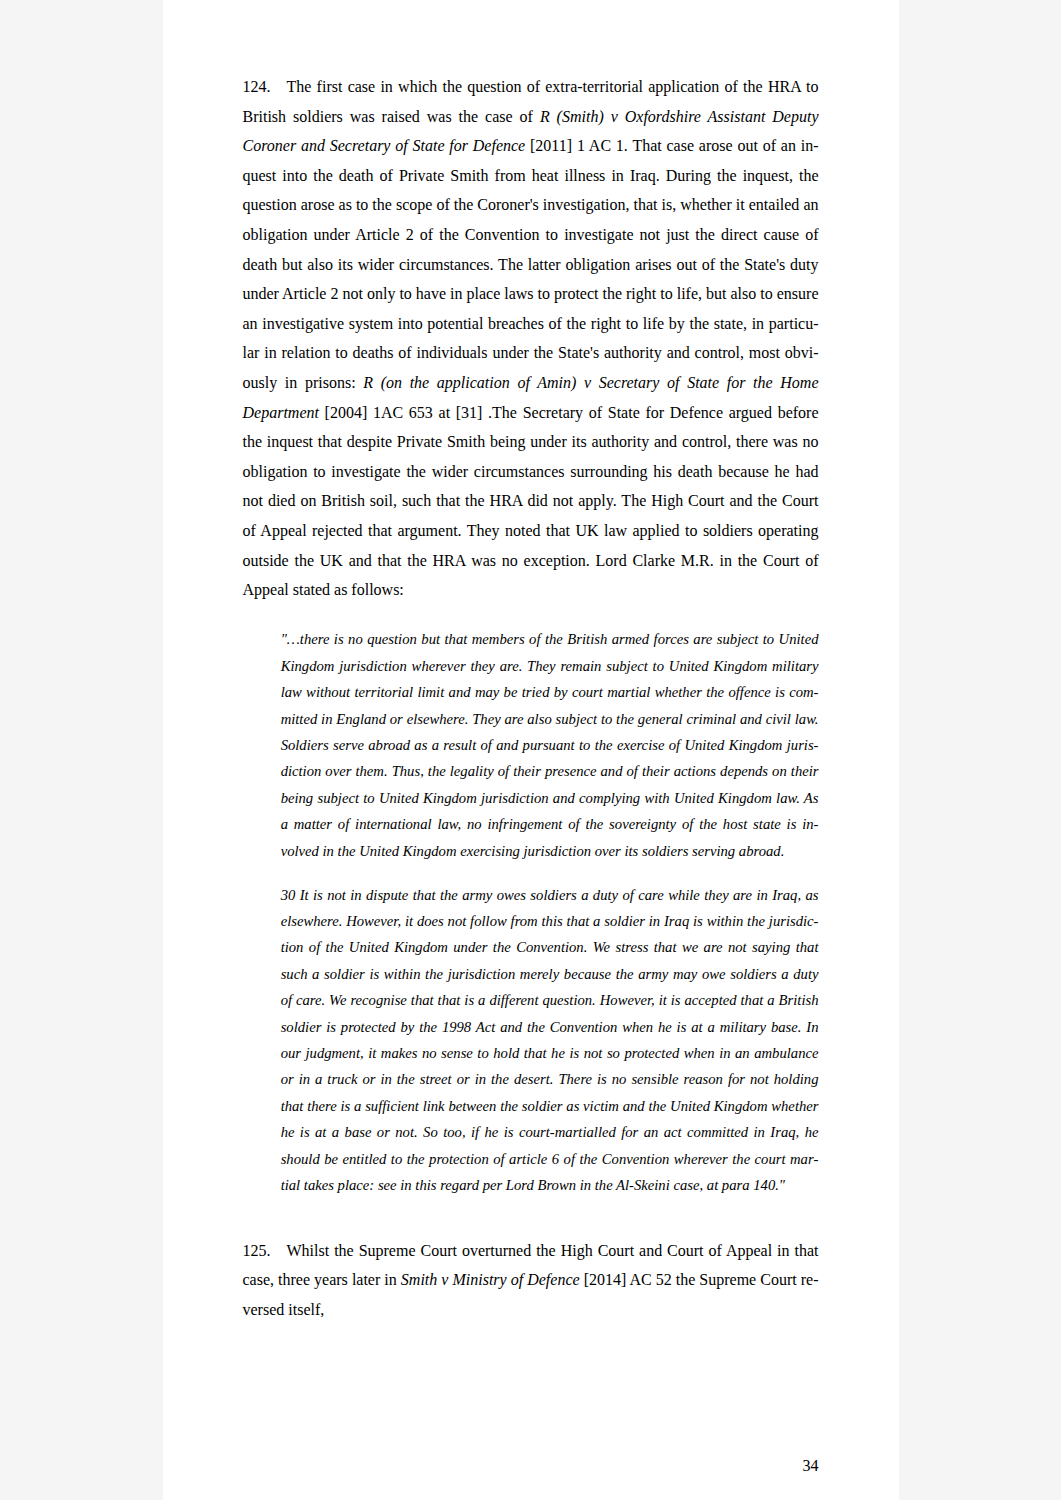124. The first case in which the question of extra-territorial application of the HRA to British soldiers was raised was the case of R (Smith) v Oxfordshire Assistant Deputy Coroner and Secretary of State for Defence [2011] 1 AC 1. That case arose out of an inquest into the death of Private Smith from heat illness in Iraq. During the inquest, the question arose as to the scope of the Coroner's investigation, that is, whether it entailed an obligation under Article 2 of the Convention to investigate not just the direct cause of death but also its wider circumstances. The latter obligation arises out of the State's duty under Article 2 not only to have in place laws to protect the right to life, but also to ensure an investigative system into potential breaches of the right to life by the state, in particular in relation to deaths of individuals under the State's authority and control, most obviously in prisons: R (on the application of Amin) v Secretary of State for the Home Department [2004] 1AC 653 at [31] .The Secretary of State for Defence argued before the inquest that despite Private Smith being under its authority and control, there was no obligation to investigate the wider circumstances surrounding his death because he had not died on British soil, such that the HRA did not apply. The High Court and the Court of Appeal rejected that argument. They noted that UK law applied to soldiers operating outside the UK and that the HRA was no exception. Lord Clarke M.R. in the Court of Appeal stated as follows:
"…there is no question but that members of the British armed forces are subject to United Kingdom jurisdiction wherever they are. They remain subject to United Kingdom military law without territorial limit and may be tried by court martial whether the offence is committed in England or elsewhere. They are also subject to the general criminal and civil law. Soldiers serve abroad as a result of and pursuant to the exercise of United Kingdom jurisdiction over them. Thus, the legality of their presence and of their actions depends on their being subject to United Kingdom jurisdiction and complying with United Kingdom law. As a matter of international law, no infringement of the sovereignty of the host state is involved in the United Kingdom exercising jurisdiction over its soldiers serving abroad.
30 It is not in dispute that the army owes soldiers a duty of care while they are in Iraq, as elsewhere. However, it does not follow from this that a soldier in Iraq is within the jurisdiction of the United Kingdom under the Convention. We stress that we are not saying that such a soldier is within the jurisdiction merely because the army may owe soldiers a duty of care. We recognise that that is a different question. However, it is accepted that a British soldier is protected by the 1998 Act and the Convention when he is at a military base. In our judgment, it makes no sense to hold that he is not so protected when in an ambulance or in a truck or in the street or in the desert. There is no sensible reason for not holding that there is a sufficient link between the soldier as victim and the United Kingdom whether he is at a base or not. So too, if he is court-martialled for an act committed in Iraq, he should be entitled to the protection of article 6 of the Convention wherever the court martial takes place: see in this regard per Lord Brown in the Al-Skeini case, at para 140."
125. Whilst the Supreme Court overturned the High Court and Court of Appeal in that case, three years later in Smith v Ministry of Defence [2014] AC 52 the Supreme Court reversed itself,
34